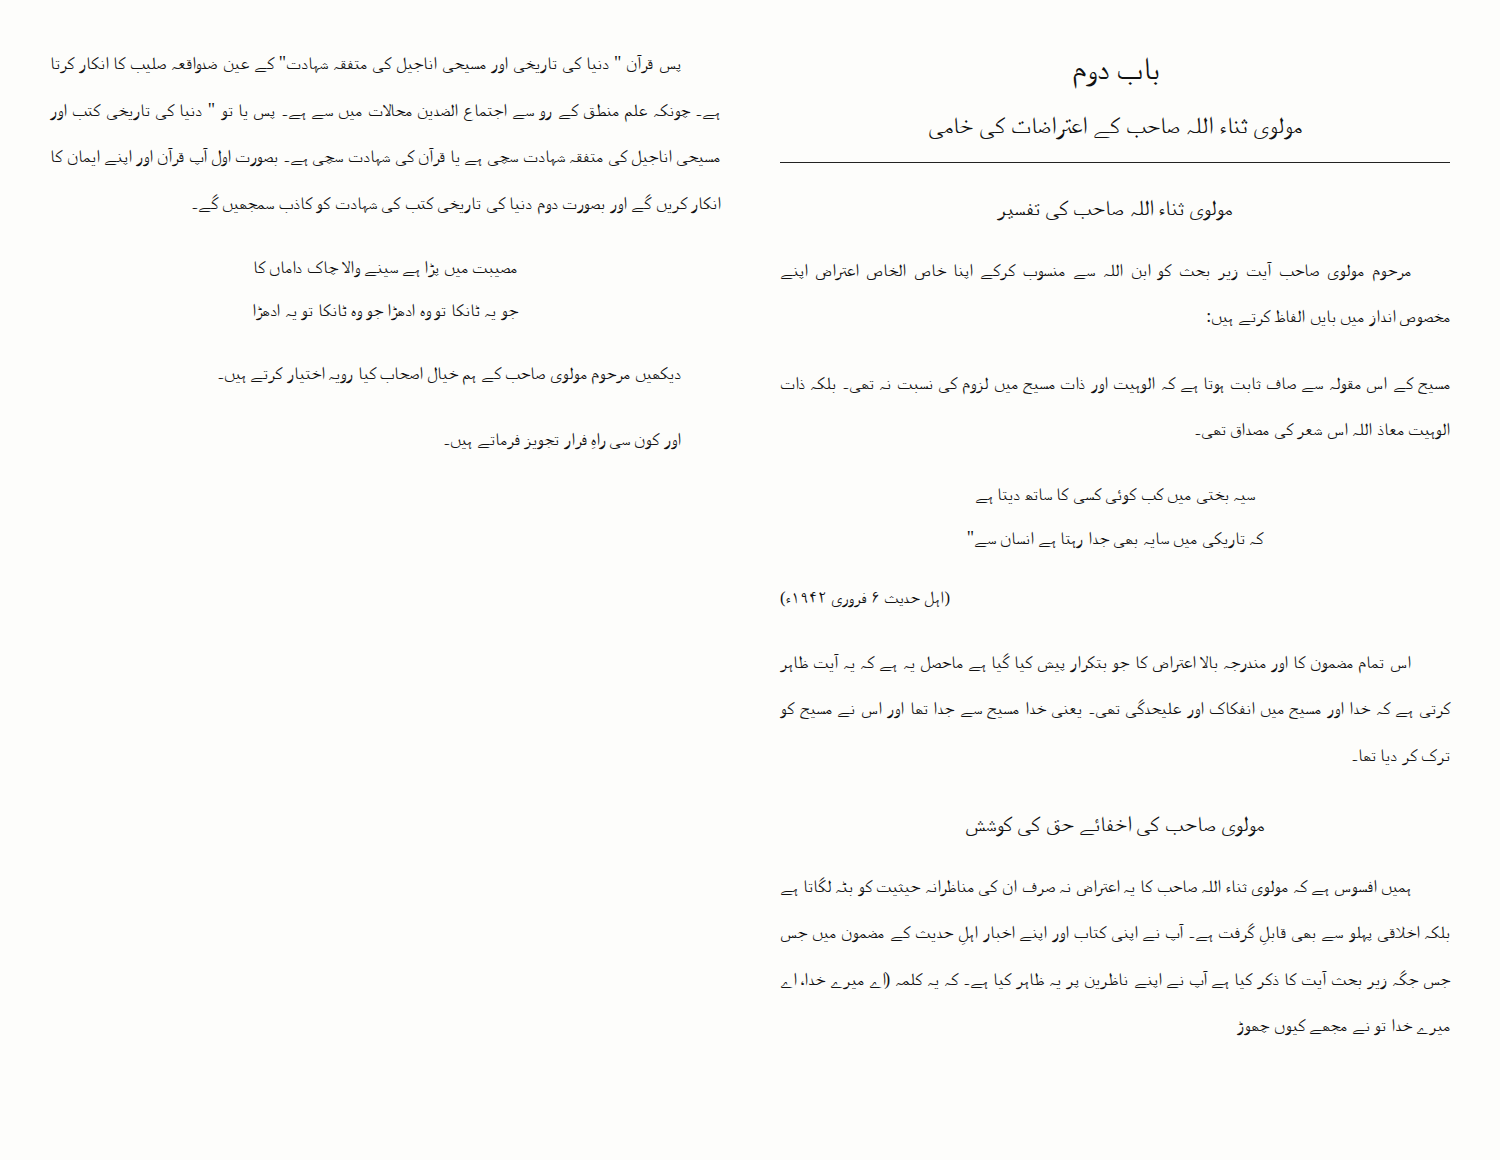باب دوم
مولوی ثناء اللہ صاحب کے اعتراضات کی خامی
مولوی ثناء اللہ صاحب کی تفسیر
مرحوم مولوی صاحب آیت زیر بحث کو ابن اللہ سے منسوب کرکے اپنا خاص الخاص اعتراض اپنے مخصوص انداز میں بایں الفاظ کرتے ہیں:
مسیح کے اس مقولہ سے صاف ثابت ہوتا ہے کہ الوہیت اور ذات مسیح میں لزوم کی نسبت نہ تھی۔ بلکہ ذات الوہیت معاذ اللہ اس شعر کی مصداق تھی۔
سیہ بختی میں کب کوئی کسی کا ساتھ دیتا ہے
کہ تاریکی میں سایہ بھی جدا رہتا ہے انسان سے"
(اہل حدیث ۶ فروری ۱۹۴۲ء)
اس تمام مضمون کا اور مندرجہ بالا اعتراض کا جو بتکرار پیش کیا گیا ہے ماحصل یہ ہے کہ یہ آیت ظاہر کرتی ہے کہ خدا اور مسیح میں انفکاک اور علیحدگی تھی۔ یعنی خدا مسیح سے جدا تھا اور اس نے مسیح کو ترک کر دیا تھا۔
مولوی صاحب کی اخفائے حق کی کوشش
ہمیں افسوس ہے کہ مولوی ثناء اللہ صاحب کا یہ اعتراض نہ صرف ان کی مناظرانہ حیثیت کو بٹہ لگاتا ہے بلکہ اخلاقی پہلو سے بھی قابلِ گرفت ہے۔ آپ نے اپنی کتاب اور اپنے اخبار اہلِ حدیث کے مضمون میں جس جس جگہ زیر بحث آیت کا ذکر کیا ہے آپ نے اپنے ناظرین پر یہ ظاہر کیا ہے۔ کہ یہ کلمہ (اے میرے خدا، اے میرے خدا تو نے مجھے کیوں چھوڑ
پس قرآن " دنیا کی تاریخی اور مسیحی اناجیل کی متفقہ شہادت" کے عین ضدواقعہ صلیب کا انکار کرتا ہے۔ چونکہ علم منطق کے رو سے اجتماع الضدین محالات میں سے ہے۔ پس یا تو " دنیا کی تاریخی کتب اور مسیحی اناجیل کی متفقہ شہادت سچی ہے یا قرآن کی شہادت سچی ہے۔ بصورت اول آپ قرآن اور اپنے ایمان کا انکار کریں گے اور بصورت دوم دنیا کی تاریخی کتب کی شہادت کو کاذب سمجھیں گے۔
مصیبت میں پڑا ہے سینے والا چاک داماں کا
جو یہ ٹانکا تو وہ ادھڑا جو وہ ٹانکا تو یہ ادھڑا
دیکھیں مرحوم مولوی صاحب کے ہم خیال اصحاب کیا رویہ اختیار کرتے ہیں۔
اور کون سی راہِ فرار تجویز فرماتے ہیں۔